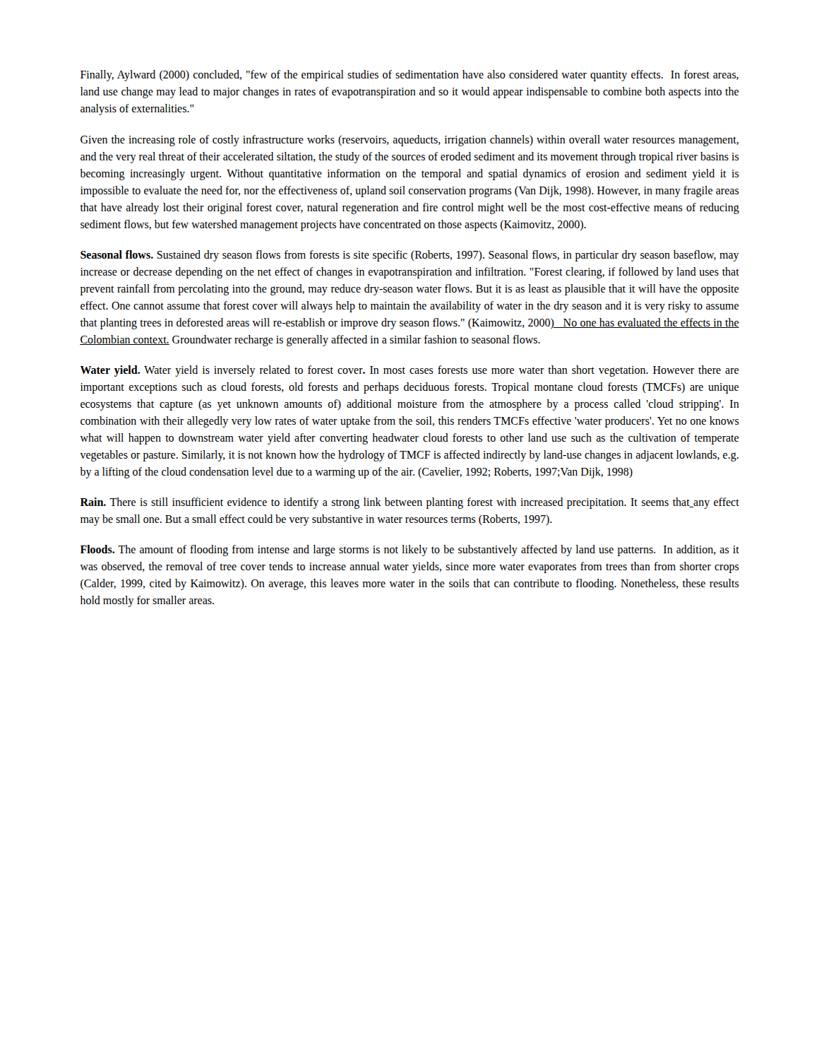Finally, Aylward (2000) concluded, "few of the empirical studies of sedimentation have also considered water quantity effects. In forest areas, land use change may lead to major changes in rates of evapotranspiration and so it would appear indispensable to combine both aspects into the analysis of externalities."
Given the increasing role of costly infrastructure works (reservoirs, aqueducts, irrigation channels) within overall water resources management, and the very real threat of their accelerated siltation, the study of the sources of eroded sediment and its movement through tropical river basins is becoming increasingly urgent. Without quantitative information on the temporal and spatial dynamics of erosion and sediment yield it is impossible to evaluate the need for, nor the effectiveness of, upland soil conservation programs (Van Dijk, 1998). However, in many fragile areas that have already lost their original forest cover, natural regeneration and fire control might well be the most cost-effective means of reducing sediment flows, but few watershed management projects have concentrated on those aspects (Kaimovitz, 2000).
Seasonal flows. Sustained dry season flows from forests is site specific (Roberts, 1997). Seasonal flows, in particular dry season baseflow, may increase or decrease depending on the net effect of changes in evapotranspiration and infiltration. "Forest clearing, if followed by land uses that prevent rainfall from percolating into the ground, may reduce dry-season water flows. But it is as least as plausible that it will have the opposite effect. One cannot assume that forest cover will always help to maintain the availability of water in the dry season and it is very risky to assume that planting trees in deforested areas will re-establish or improve dry season flows." (Kaimowitz, 2000) No one has evaluated the effects in the Colombian context. Groundwater recharge is generally affected in a similar fashion to seasonal flows.
Water yield. Water yield is inversely related to forest cover. In most cases forests use more water than short vegetation. However there are important exceptions such as cloud forests, old forests and perhaps deciduous forests. Tropical montane cloud forests (TMCFs) are unique ecosystems that capture (as yet unknown amounts of) additional moisture from the atmosphere by a process called 'cloud stripping'. In combination with their allegedly very low rates of water uptake from the soil, this renders TMCFs effective 'water producers'. Yet no one knows what will happen to downstream water yield after converting headwater cloud forests to other land use such as the cultivation of temperate vegetables or pasture. Similarly, it is not known how the hydrology of TMCF is affected indirectly by land-use changes in adjacent lowlands, e.g. by a lifting of the cloud condensation level due to a warming up of the air. (Cavelier, 1992; Roberts, 1997;Van Dijk, 1998)
Rain. There is still insufficient evidence to identify a strong link between planting forest with increased precipitation. It seems that any effect may be small one. But a small effect could be very substantive in water resources terms (Roberts, 1997).
Floods. The amount of flooding from intense and large storms is not likely to be substantively affected by land use patterns. In addition, as it was observed, the removal of tree cover tends to increase annual water yields, since more water evaporates from trees than from shorter crops (Calder, 1999, cited by Kaimowitz). On average, this leaves more water in the soils that can contribute to flooding. Nonetheless, these results hold mostly for smaller areas.